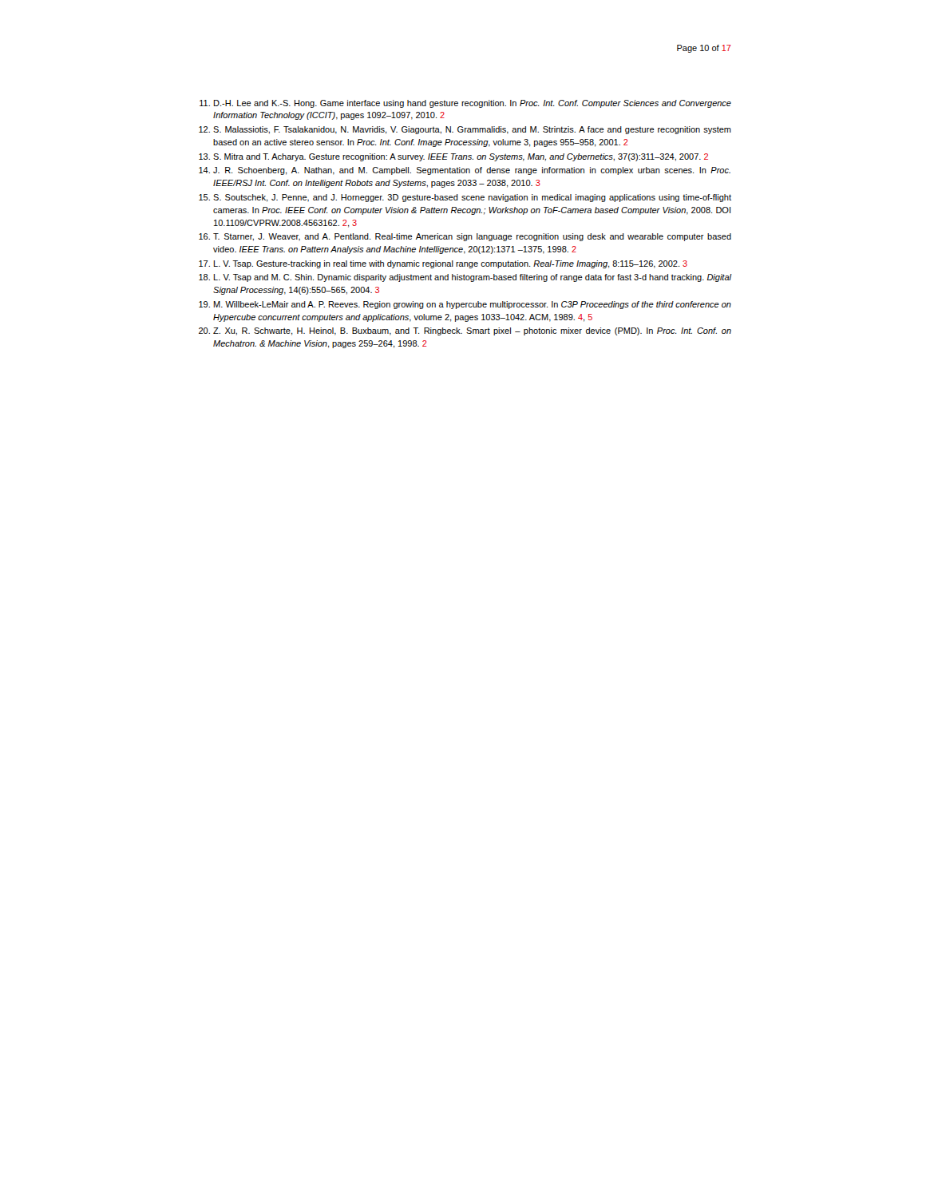Page 10 of 17
11 D.-H. Lee and K.-S. Hong. Game interface using hand gesture recognition. In Proc. Int. Conf. Computer Sciences and Convergence Information Technology (ICCIT), pages 1092–1097, 2010. 2
12 S. Malassiotis, F. Tsalakanidou, N. Mavridis, V. Giagourta, N. Grammalidis, and M. Strintzis. A face and gesture recognition system based on an active stereo sensor. In Proc. Int. Conf. Image Processing, volume 3, pages 955–958, 2001. 2
13 S. Mitra and T. Acharya. Gesture recognition: A survey. IEEE Trans. on Systems, Man, and Cybernetics, 37(3):311–324, 2007. 2
14 J. R. Schoenberg, A. Nathan, and M. Campbell. Segmentation of dense range information in complex urban scenes. In Proc. IEEE/RSJ Int. Conf. on Intelligent Robots and Systems, pages 2033 – 2038, 2010. 3
15 S. Soutschek, J. Penne, and J. Hornegger. 3D gesture-based scene navigation in medical imaging applications using time-of-flight cameras. In Proc. IEEE Conf. on Computer Vision & Pattern Recogn.; Workshop on ToF-Camera based Computer Vision, 2008. DOI 10.1109/CVPRW.2008.4563162. 2, 3
16 T. Starner, J. Weaver, and A. Pentland. Real-time American sign language recognition using desk and wearable computer based video. IEEE Trans. on Pattern Analysis and Machine Intelligence, 20(12):1371 –1375, 1998. 2
17 L. V. Tsap. Gesture-tracking in real time with dynamic regional range computation. Real-Time Imaging, 8:115–126, 2002. 3
18 L. V. Tsap and M. C. Shin. Dynamic disparity adjustment and histogram-based filtering of range data for fast 3-d hand tracking. Digital Signal Processing, 14(6):550–565, 2004. 3
19 M. Willbeek-LeMair and A. P. Reeves. Region growing on a hypercube multiprocessor. In C3P Proceedings of the third conference on Hypercube concurrent computers and applications, volume 2, pages 1033–1042. ACM, 1989. 4, 5
20 Z. Xu, R. Schwarte, H. Heinol, B. Buxbaum, and T. Ringbeck. Smart pixel – photonic mixer device (PMD). In Proc. Int. Conf. on Mechatron. & Machine Vision, pages 259–264, 1998. 2